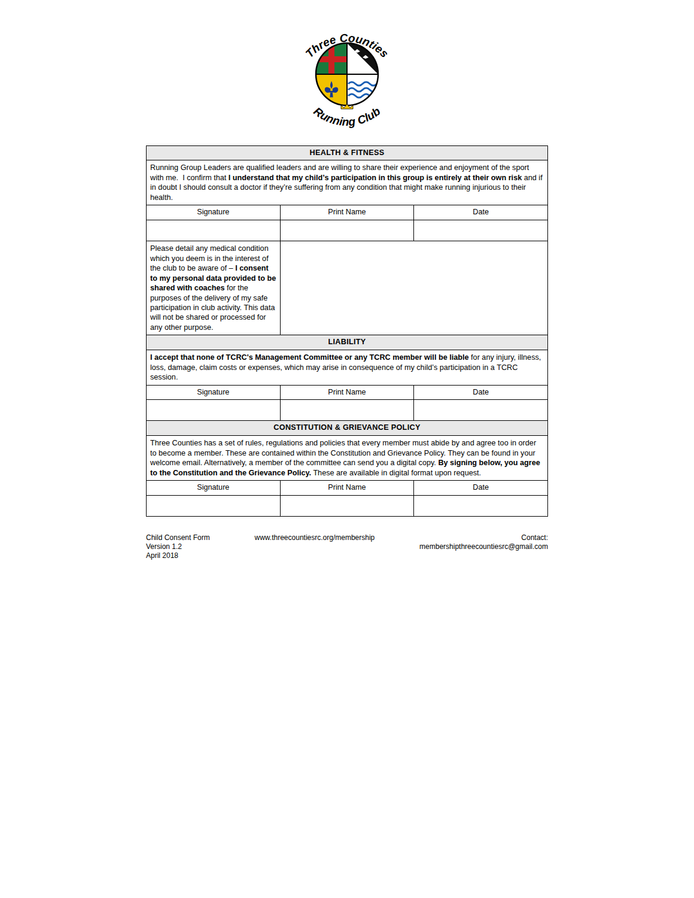Three Counties Running Club
| HEALTH & FITNESS |
| --- |
| Running Group Leaders are qualified leaders and are willing to share their experience and enjoyment of the sport with me. I confirm that I understand that my child’s participation in this group is entirely at their own risk and if in doubt I should consult a doctor if they’re suffering from any condition that might make running injurious to their health. |
| Signature | Print Name | Date |
| Please detail any medical condition which you deem is in the interest of the club to be aware of – I consent to my personal data provided to be shared with coaches for the purposes of the delivery of my safe participation in club activity. This data will not be shared or processed for any other purpose. | |
| LIABILITY |
| I accept that none of TCRC's Management Committee or any TCRC member will be liable for any injury, illness, loss, damage, claim costs or expenses, which may arise in consequence of my child’s participation in a TCRC session. |
| Signature | Print Name | Date |
| CONSTITUTION & GRIEVANCE POLICY |
| Three Counties has a set of rules, regulations and policies that every member must abide by and agree too in order to become a member. These are contained within the Constitution and Grievance Policy. They can be found in your welcome email. Alternatively, a member of the committee can send you a digital copy. By signing below, you agree to the Constitution and the Grievance Policy. These are available in digital format upon request. |
| Signature | Print Name | Date |
Child Consent Form
Version 1.2
April 2018
www.threecountiesrc.org/membership
Contact:
membershipthreecountiesrc@gmail.com